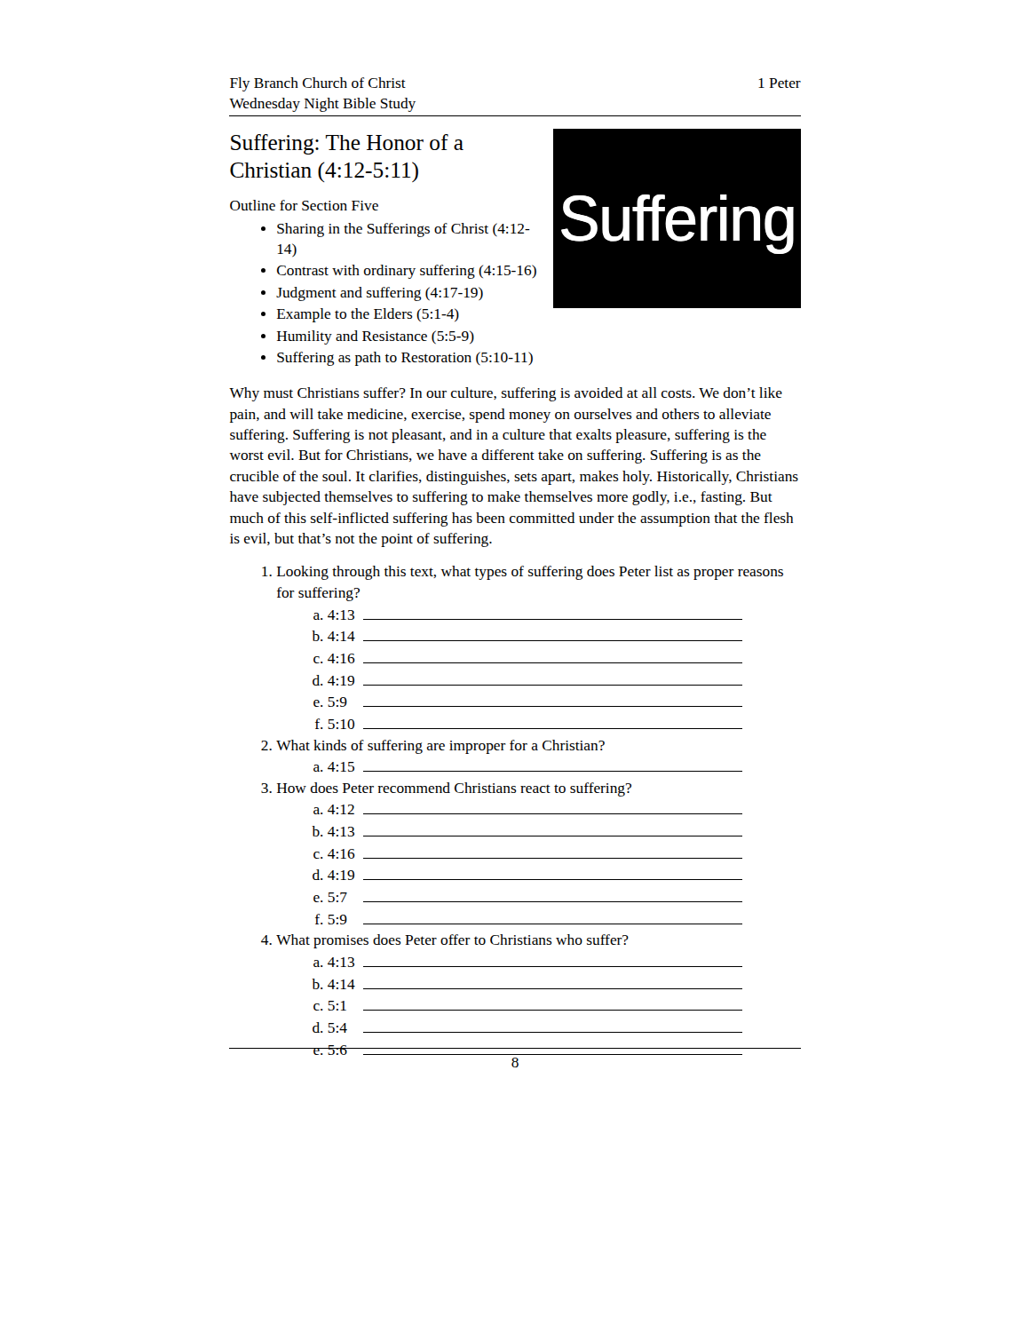Fly Branch Church of Christ
Wednesday Night Bible Study
1 Peter
Suffering
Suffering: The Honor of a Christian (4:12-5:11)
Outline for Section Five
Sharing in the Sufferings of Christ (4:12-14)
Contrast with ordinary suffering (4:15-16)
Judgment and suffering (4:17-19)
Example to the Elders (5:1-4)
Humility and Resistance (5:5-9)
Suffering as path to Restoration (5:10-11)
Why must Christians suffer? In our culture, suffering is avoided at all costs. We don’t like pain, and will take medicine, exercise, spend money on ourselves and others to alleviate suffering. Suffering is not pleasant, and in a culture that exalts pleasure, suffering is the worst evil. But for Christians, we have a different take on suffering. Suffering is as the crucible of the soul. It clarifies, distinguishes, sets apart, makes holy. Historically, Christians have subjected themselves to suffering to make themselves more godly, i.e., fasting. But much of this self-inflicted suffering has been committed under the assumption that the flesh is evil, but that’s not the point of suffering.
Looking through this text, what types of suffering does Peter list as proper reasons for suffering?
4:13
4:14
4:16
4:19
5:9
5:10
What kinds of suffering are improper for a Christian?
4:15
How does Peter recommend Christians react to suffering?
4:12
4:13
4:16
4:19
5:7
5:9
What promises does Peter offer to Christians who suffer?
4:13
4:14
5:1
5:4
5:6
8